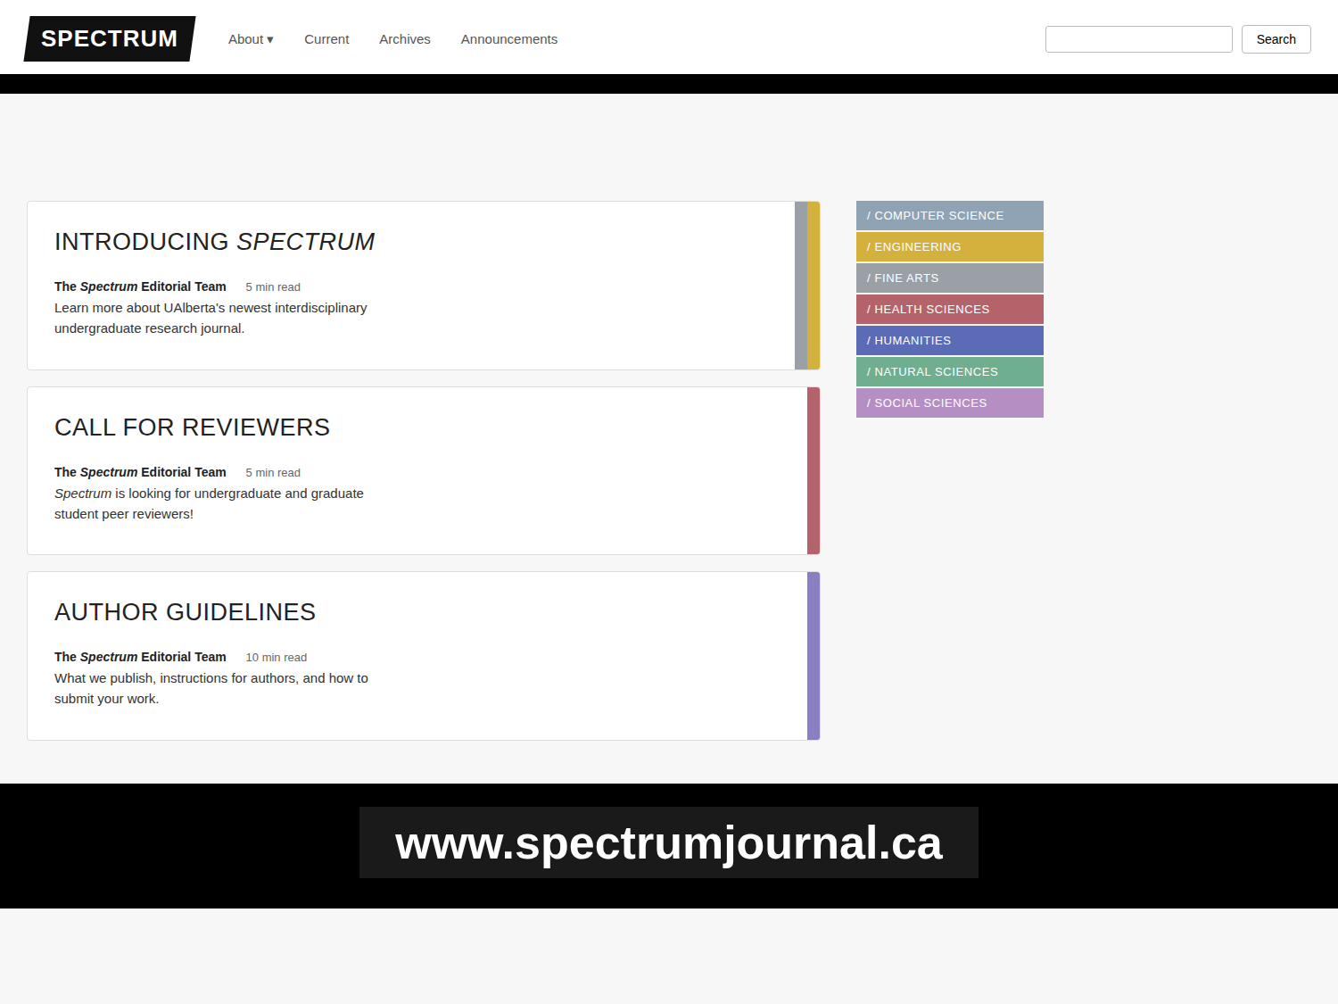SPECTRUM
About ▾
Current
Archives
Announcements
Search
INTRODUCING SPECTRUM
The Spectrum Editorial Team 5 min read
Learn more about UAlberta's newest interdisciplinary undergraduate research journal.
CALL FOR REVIEWERS
The Spectrum Editorial Team 5 min read
Spectrum is looking for undergraduate and graduate student peer reviewers!
AUTHOR GUIDELINES
The Spectrum Editorial Team 10 min read
What we publish, instructions for authors, and how to submit your work.
/ COMPUTER SCIENCE / ENGINEERING / FINE ARTS / HEALTH SCIENCES / HUMANITIES / NATURAL SCIENCES / SOCIAL SCIENCES
www.spectrumjournal.ca